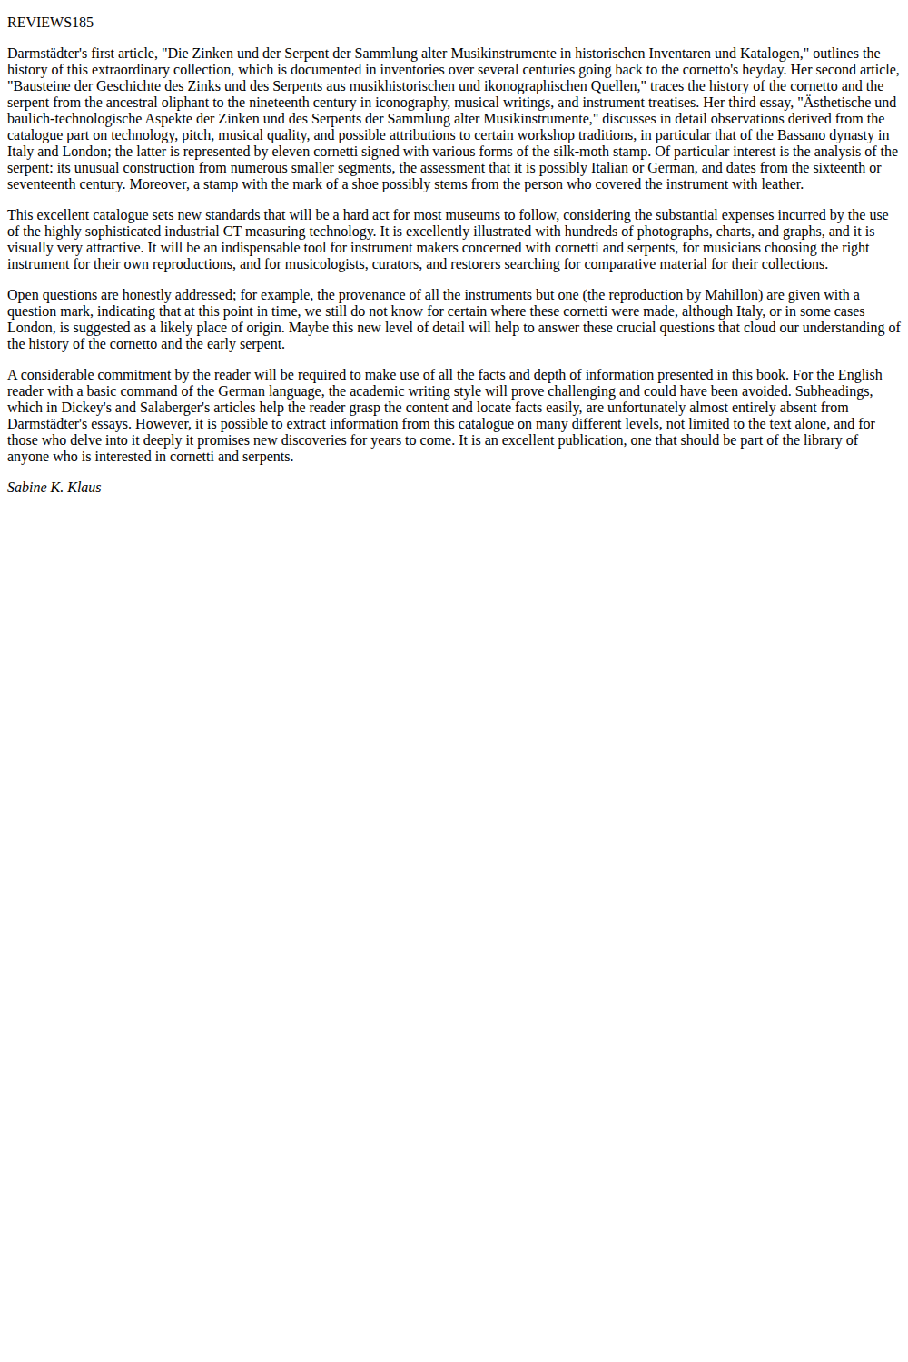REVIEWS185
Darmstädter's first article, "Die Zinken und der Serpent der Sammlung alter Musikinstrumente in historischen Inventaren und Katalogen," outlines the history of this extraordinary collection, which is documented in inventories over several centuries going back to the cornetto's heyday. Her second article, "Bausteine der Geschichte des Zinks und des Serpents aus musikhistorischen und ikonographischen Quellen," traces the history of the cornetto and the serpent from the ancestral oliphant to the nineteenth century in iconography, musical writings, and instrument treatises. Her third essay, "Ästhetische und baulich-technologische Aspekte der Zinken und des Serpents der Sammlung alter Musikinstrumente," discusses in detail observations derived from the catalogue part on technology, pitch, musical quality, and possible attributions to certain workshop traditions, in particular that of the Bassano dynasty in Italy and London; the latter is represented by eleven cornetti signed with various forms of the silk-moth stamp. Of particular interest is the analysis of the serpent: its unusual construction from numerous smaller segments, the assessment that it is possibly Italian or German, and dates from the sixteenth or seventeenth century. Moreover, a stamp with the mark of a shoe possibly stems from the person who covered the instrument with leather.
This excellent catalogue sets new standards that will be a hard act for most museums to follow, considering the substantial expenses incurred by the use of the highly sophisticated industrial CT measuring technology. It is excellently illustrated with hundreds of photographs, charts, and graphs, and it is visually very attractive. It will be an indispensable tool for instrument makers concerned with cornetti and serpents, for musicians choosing the right instrument for their own reproductions, and for musicologists, curators, and restorers searching for comparative material for their collections.
Open questions are honestly addressed; for example, the provenance of all the instruments but one (the reproduction by Mahillon) are given with a question mark, indicating that at this point in time, we still do not know for certain where these cornetti were made, although Italy, or in some cases London, is suggested as a likely place of origin. Maybe this new level of detail will help to answer these crucial questions that cloud our understanding of the history of the cornetto and the early serpent.
A considerable commitment by the reader will be required to make use of all the facts and depth of information presented in this book. For the English reader with a basic command of the German language, the academic writing style will prove challenging and could have been avoided. Subheadings, which in Dickey's and Salaberger's articles help the reader grasp the content and locate facts easily, are unfortunately almost entirely absent from Darmstädter's essays. However, it is possible to extract information from this catalogue on many different levels, not limited to the text alone, and for those who delve into it deeply it promises new discoveries for years to come. It is an excellent publication, one that should be part of the library of anyone who is interested in cornetti and serpents.
Sabine K. Klaus